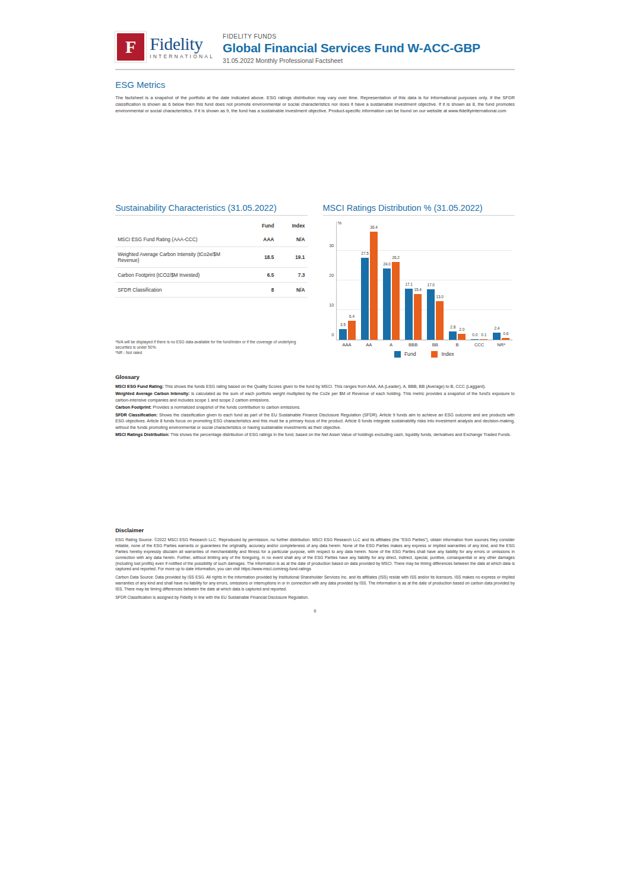F
Fidelity INTERNATIONAL
FIDELITY FUNDS
Global Financial Services Fund W-ACC-GBP
31.05.2022 Monthly Professional Factsheet
ESG Metrics
The factsheet is a snapshot of the portfolio at the date indicated above. ESG ratings distribution may vary over time. Representation of this data is for informational purposes only. If the SFDR classification is shown as 6 below then this fund does not promote environmental or social characteristics nor does it have a sustainable investment objective. If it is shown as 8, the fund promotes environmental or social characteristics. If it is shown as 9, the fund has a sustainable investment objective. Product-specific information can be found on our website at www.fidelityinternational.com
Sustainability Characteristics (31.05.2022)
| | Fund | Index |
| --- | --- | --- |
| MSCI ESG Fund Rating (AAA-CCC) | AAA | N/A |
| Weighted Average Carbon Intensity (tCo2e/$M Revenue) | 18.5 | 19.1 |
| Carbon Footprint (tCO2/$M Invested) | 6.5 | 7.3 |
| SFDR Classification | 8 | N/A |
*N/A will be displayed if there is no ESG data available for the fund/index or if the coverage of underlying securities is under 50%.
*NR - Not rated
MSCI Ratings Distribution % (31.05.2022)
%
0 10 20 30
3.5
6.4
27.5
36.4
24.0
26.2
17.1
15.4
17.0
13.0
2.8
2.0
0.0
0.1
2.4
0.6
AAA AA A BBB BB B CCC NR*
Fund Index
Glossary
MSCI ESG Fund Rating: This shows the funds ESG rating based on the Quality Scores given to the fund by MSCI. This ranges from AAA, AA (Leader), A, BBB, BB (Average) to B, CCC (Laggard).
Weighted Average Carbon Intensity: is calculated as the sum of each portfolio weight multiplied by the Co2e per $M of Revenue of each holding. This metric provides a snapshot of the fund's exposure to carbon-intensive companies and includes scope 1 and scope 2 carbon emissions.
Carbon Footprint: Provides a normalized snapshot of the funds contribution to carbon emissions.
SFDR Classification: Shows the classification given to each fund as part of the EU Sustainable Finance Disclosure Regulation (SFDR). Article 9 funds aim to achieve an ESG outcome and are products with ESG objectives. Article 8 funds focus on promoting ESG characteristics and this must be a primary focus of the product. Article 6 funds integrate sustainability risks into investment analysis and decision-making, without the funds promoting environmental or social characteristics or having sustainable investments as their objective.
MSCI Ratings Distribution: This shows the percentage distribution of ESG ratings in the fund, based on the Net Asset Value of holdings excluding cash, liquidity funds, derivatives and Exchange Traded Funds.
Disclaimer
ESG Rating Source: ©2022 MSCI ESG Research LLC. Reproduced by permission, no further distribution. MSCI ESG Research LLC and its affiliates (the "ESG Parties"), obtain information from sources they consider reliable, none of the ESG Parties warrants or guarantees the originality, accuracy and/or completeness of any data herein. None of the ESG Parties makes any express or implied warranties of any kind, and the ESG Parties hereby expressly disclaim all warranties of merchantability and fitness for a particular purpose, with respect to any data herein. None of the ESG Parties shall have any liability for any errors or omissions in connection with any data herein. Further, without limiting any of the foregoing, in no event shall any of the ESG Parties have any liability for any direct, indirect, special, punitive, consequential or any other damages (including lost profits) even if notified of the possibility of such damages. The information is as at the date of production based on data provided by MSCI. There may be timing differences between the date at which data is captured and reported. For more up to date information, you can visit https://www.msci.com/esg-fund-ratings
Carbon Data Source: Data provided by ISS ESG. All rights in the information provided by Institutional Shareholder Services Inc. and its affiliates (ISS) reside with ISS and/or its licensors. ISS makes no express or implied warranties of any kind and shall have no liability for any errors, omissions or interruptions in or in connection with any data provided by ISS. The information is as at the date of production based on carbon data provided by ISS. There may be timing differences between the date at which data is captured and reported.
SFDR Classification is assigned by Fidelity in line with the EU Sustainable Financial Disclosure Regulation.
6